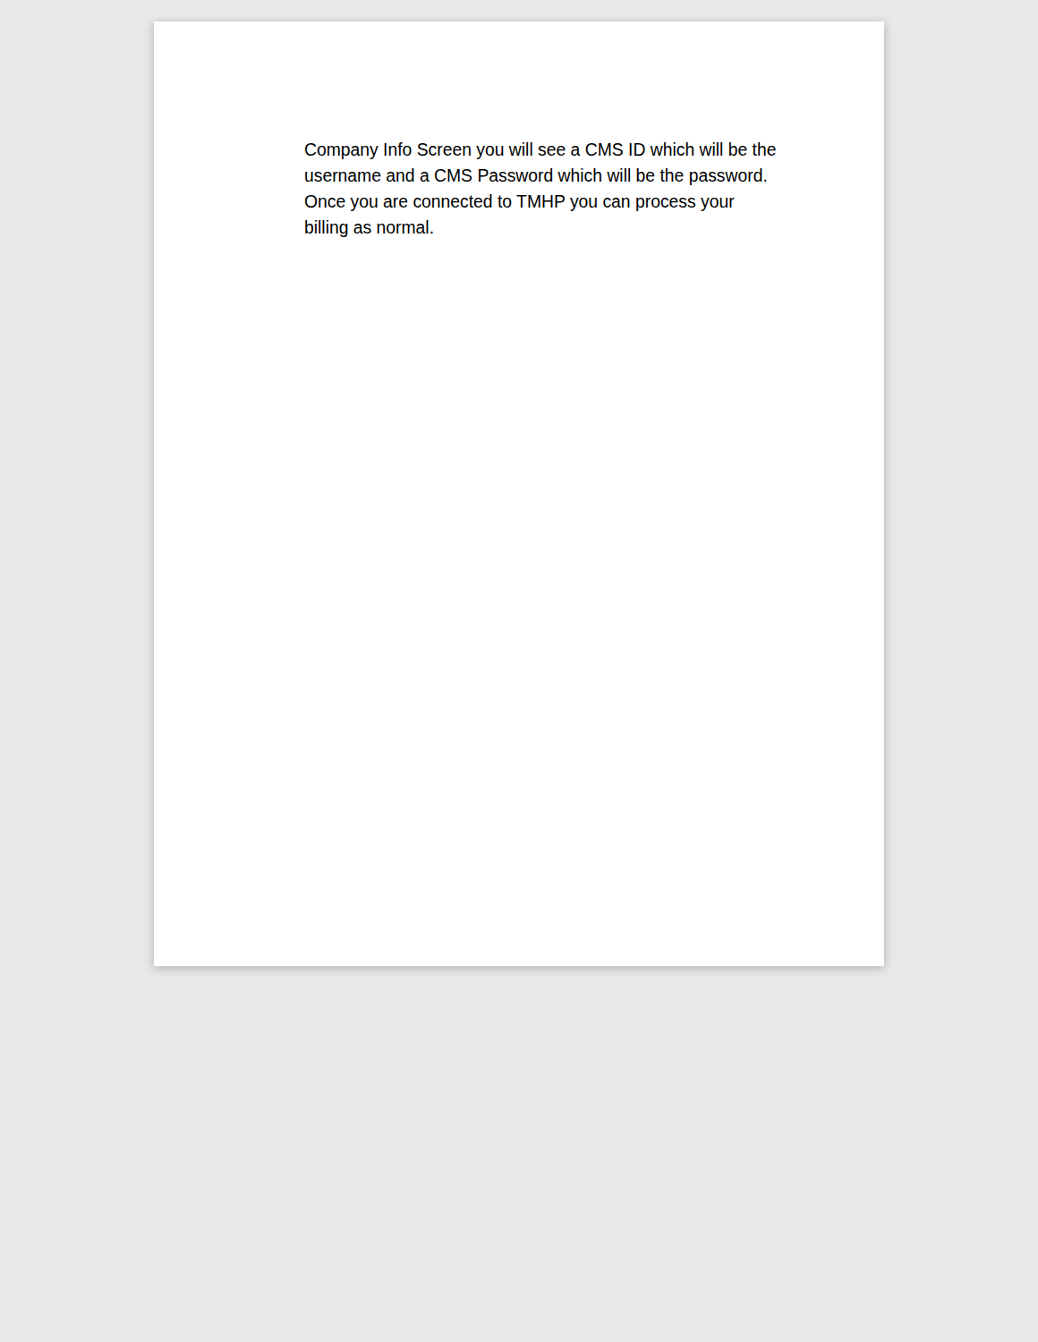Company Info Screen you will see a CMS ID which will be the username and a CMS Password which will be the password. Once you are connected to TMHP you can process your billing as normal.